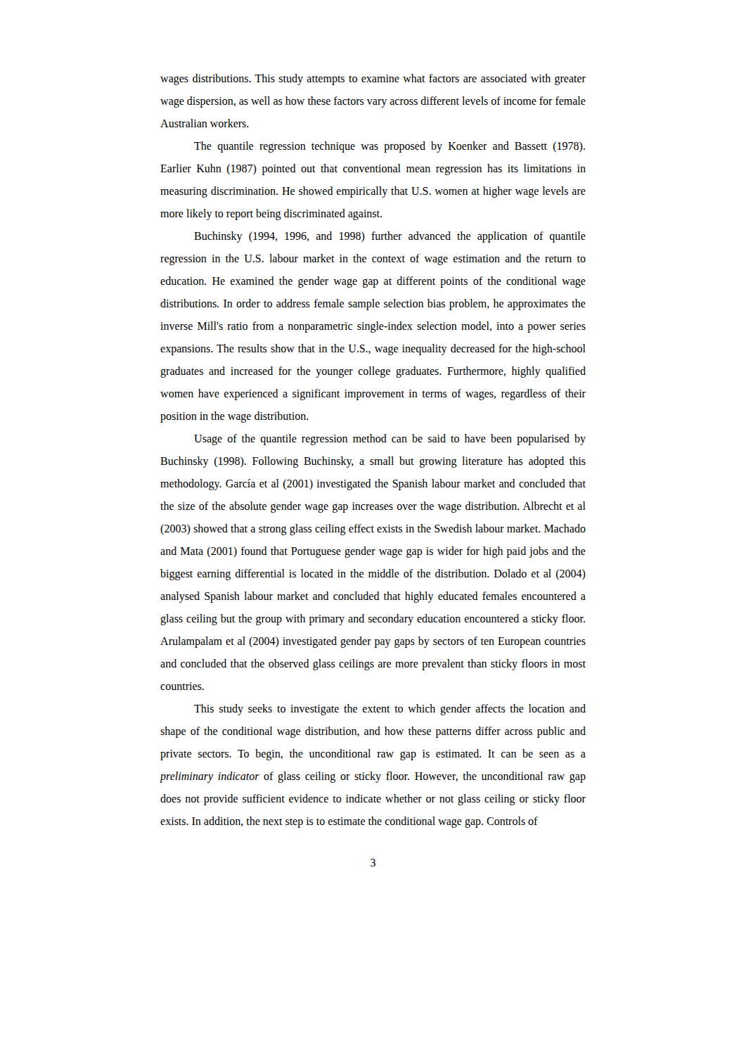wages distributions. This study attempts to examine what factors are associated with greater wage dispersion, as well as how these factors vary across different levels of income for female Australian workers.
The quantile regression technique was proposed by Koenker and Bassett (1978). Earlier Kuhn (1987) pointed out that conventional mean regression has its limitations in measuring discrimination. He showed empirically that U.S. women at higher wage levels are more likely to report being discriminated against.
Buchinsky (1994, 1996, and 1998) further advanced the application of quantile regression in the U.S. labour market in the context of wage estimation and the return to education. He examined the gender wage gap at different points of the conditional wage distributions. In order to address female sample selection bias problem, he approximates the inverse Mill's ratio from a nonparametric single-index selection model, into a power series expansions. The results show that in the U.S., wage inequality decreased for the high-school graduates and increased for the younger college graduates. Furthermore, highly qualified women have experienced a significant improvement in terms of wages, regardless of their position in the wage distribution.
Usage of the quantile regression method can be said to have been popularised by Buchinsky (1998). Following Buchinsky, a small but growing literature has adopted this methodology. García et al (2001) investigated the Spanish labour market and concluded that the size of the absolute gender wage gap increases over the wage distribution. Albrecht et al (2003) showed that a strong glass ceiling effect exists in the Swedish labour market. Machado and Mata (2001) found that Portuguese gender wage gap is wider for high paid jobs and the biggest earning differential is located in the middle of the distribution. Dolado et al (2004) analysed Spanish labour market and concluded that highly educated females encountered a glass ceiling but the group with primary and secondary education encountered a sticky floor. Arulampalam et al (2004) investigated gender pay gaps by sectors of ten European countries and concluded that the observed glass ceilings are more prevalent than sticky floors in most countries.
This study seeks to investigate the extent to which gender affects the location and shape of the conditional wage distribution, and how these patterns differ across public and private sectors. To begin, the unconditional raw gap is estimated. It can be seen as a preliminary indicator of glass ceiling or sticky floor. However, the unconditional raw gap does not provide sufficient evidence to indicate whether or not glass ceiling or sticky floor exists. In addition, the next step is to estimate the conditional wage gap. Controls of
3